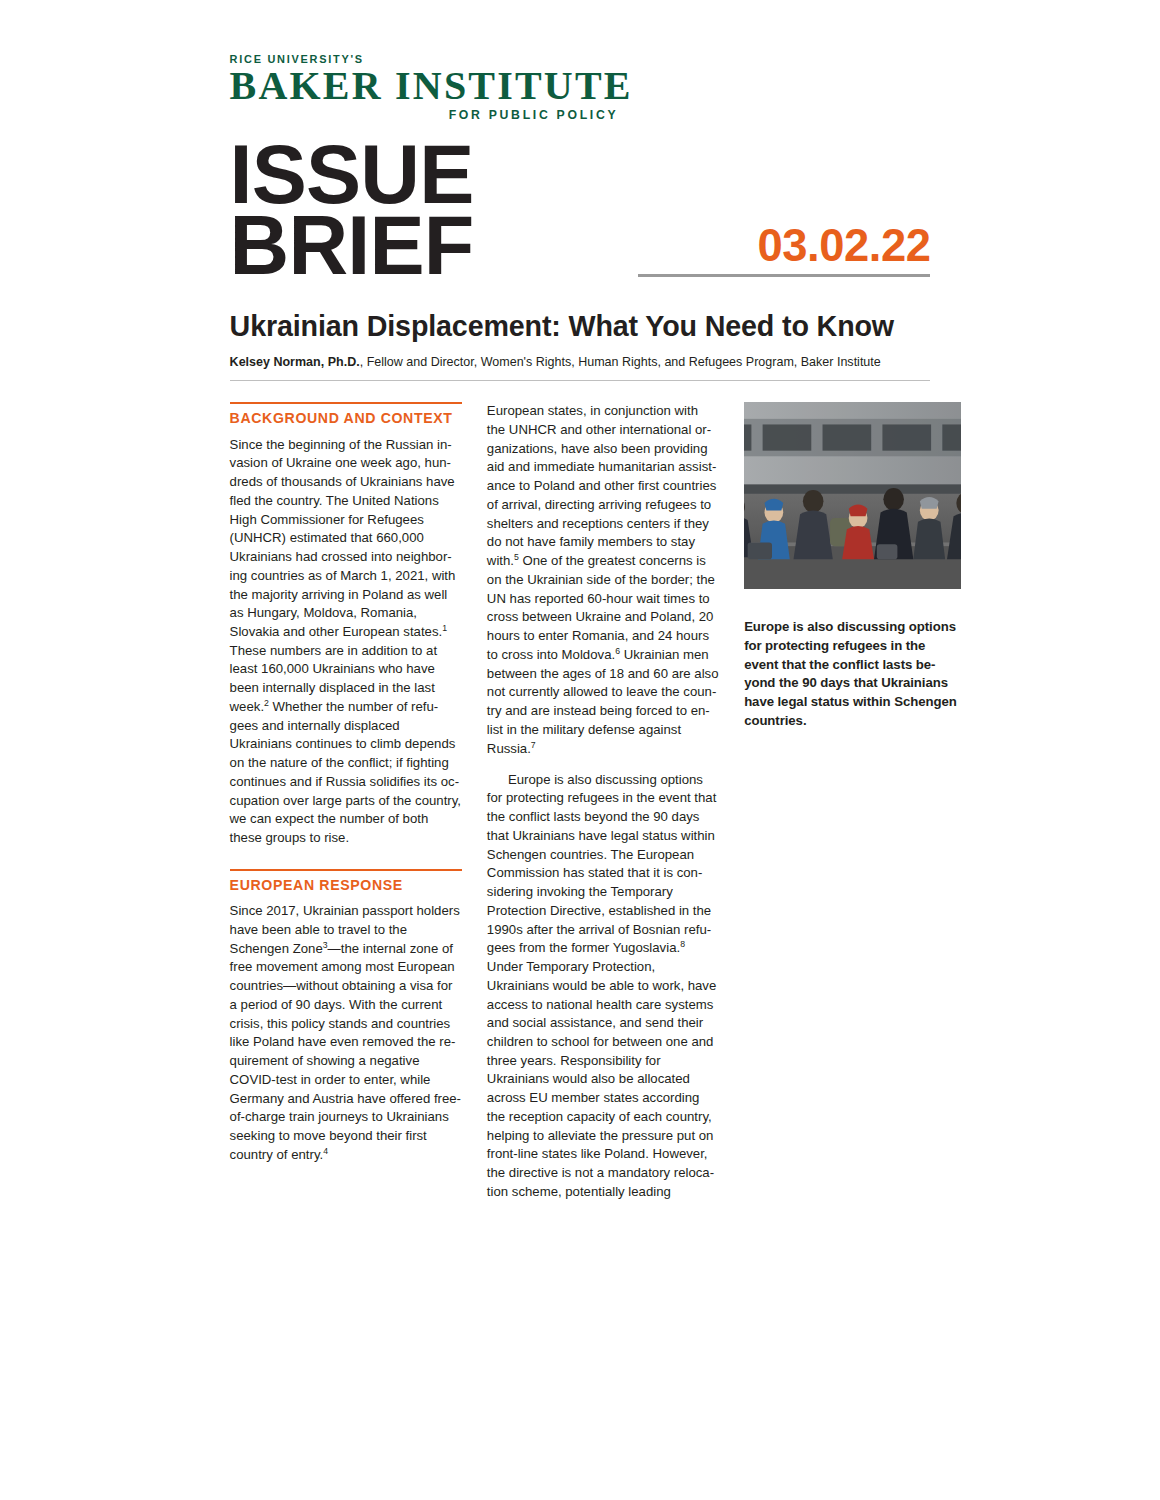Rice University's
Baker Institute
for Public Policy
ISSUE BRIEF
03.02.22
Ukrainian Displacement: What You Need to Know
Kelsey Norman, Ph.D., Fellow and Director, Women's Rights, Human Rights, and Refugees Program, Baker Institute
Background and Context
Since the beginning of the Russian invasion of Ukraine one week ago, hundreds of thousands of Ukrainians have fled the country. The United Nations High Commissioner for Refugees (UNHCR) estimated that 660,000 Ukrainians had crossed into neighboring countries as of March 1, 2021, with the majority arriving in Poland as well as Hungary, Moldova, Romania, Slovakia and other European states.1 These numbers are in addition to at least 160,000 Ukrainians who have been internally displaced in the last week.2 Whether the number of refugees and internally displaced Ukrainians continues to climb depends on the nature of the conflict; if fighting continues and if Russia solidifies its occupation over large parts of the country, we can expect the number of both these groups to rise.
European Response
Since 2017, Ukrainian passport holders have been able to travel to the Schengen Zone3—the internal zone of free movement among most European countries—without obtaining a visa for a period of 90 days. With the current crisis, this policy stands and countries like Poland have even removed the requirement of showing a negative COVID-test in order to enter, while Germany and Austria have offered free-of-charge train journeys to Ukrainians seeking to move beyond their first country of entry.4
European states, in conjunction with the UNHCR and other international organizations, have also been providing aid and immediate humanitarian assistance to Poland and other first countries of arrival, directing arriving refugees to shelters and receptions centers if they do not have family members to stay with.5 One of the greatest concerns is on the Ukrainian side of the border; the UN has reported 60-hour wait times to cross between Ukraine and Poland, 20 hours to enter Romania, and 24 hours to cross into Moldova.6 Ukrainian men between the ages of 18 and 60 are also not currently allowed to leave the country and are instead being forced to enlist in the military defense against Russia.7
Europe is also discussing options for protecting refugees in the event that the conflict lasts beyond the 90 days that Ukrainians have legal status within Schengen countries. The European Commission has stated that it is considering invoking the Temporary Protection Directive, established in the 1990s after the arrival of Bosnian refugees from the former Yugoslavia.8 Under Temporary Protection, Ukrainians would be able to work, have access to national health care systems and social assistance, and send their children to school for between one and three years. Responsibility for Ukrainians would also be allocated across EU member states according the reception capacity of each country, helping to alleviate the pressure put on front-line states like Poland. However, the directive is not a mandatory relocation scheme, potentially leading
Europe is also discussing options for protecting refugees in the event that the conflict lasts beyond the 90 days that Ukrainians have legal status within Schengen countries.